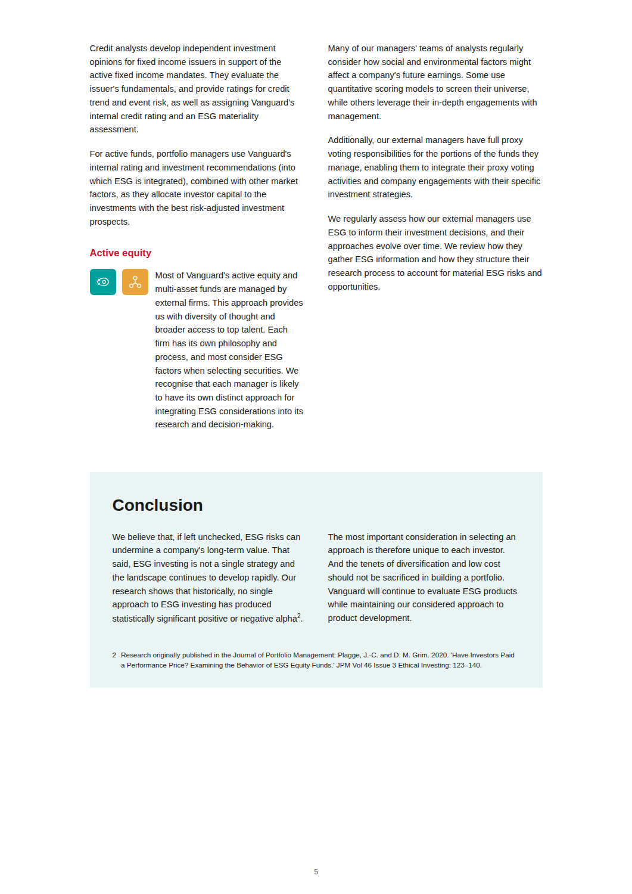Credit analysts develop independent investment opinions for fixed income issuers in support of the active fixed income mandates. They evaluate the issuer's fundamentals, and provide ratings for credit trend and event risk, as well as assigning Vanguard's internal credit rating and an ESG materiality assessment.
For active funds, portfolio managers use Vanguard's internal rating and investment recommendations (into which ESG is integrated), combined with other market factors, as they allocate investor capital to the investments with the best risk-adjusted investment prospects.
Active equity
Most of Vanguard's active equity and multi-asset funds are managed by external firms. This approach provides us with diversity of thought and broader access to top talent. Each firm has its own philosophy and process, and most consider ESG factors when selecting securities. We recognise that each manager is likely to have its own distinct approach for integrating ESG considerations into its research and decision-making.
Many of our managers' teams of analysts regularly consider how social and environmental factors might affect a company's future earnings. Some use quantitative scoring models to screen their universe, while others leverage their in-depth engagements with management.
Additionally, our external managers have full proxy voting responsibilities for the portions of the funds they manage, enabling them to integrate their proxy voting activities and company engagements with their specific investment strategies.
We regularly assess how our external managers use ESG to inform their investment decisions, and their approaches evolve over time. We review how they gather ESG information and how they structure their research process to account for material ESG risks and opportunities.
Conclusion
We believe that, if left unchecked, ESG risks can undermine a company's long-term value. That said, ESG investing is not a single strategy and the landscape continues to develop rapidly. Our research shows that historically, no single approach to ESG investing has produced statistically significant positive or negative alpha2.
The most important consideration in selecting an approach is therefore unique to each investor. And the tenets of diversification and low cost should not be sacrificed in building a portfolio. Vanguard will continue to evaluate ESG products while maintaining our considered approach to product development.
2 Research originally published in the Journal of Portfolio Management: Plagge, J.-C. and D. M. Grim. 2020. 'Have Investors Paid a Performance Price? Examining the Behavior of ESG Equity Funds.' JPM Vol 46 Issue 3 Ethical Investing: 123–140.
5